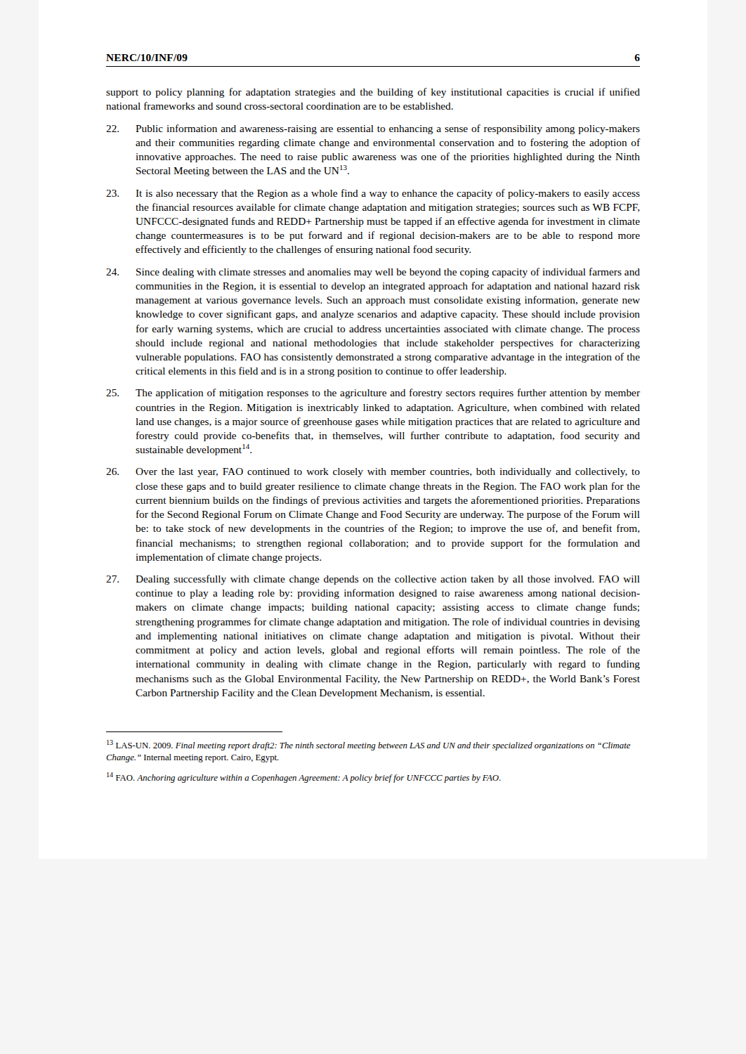NERC/10/INF/09 6
support to policy planning for adaptation strategies and the building of key institutional capacities is crucial if unified national frameworks and sound cross-sectoral coordination are to be established.
22.
Public information and awareness-raising are essential to enhancing a sense of responsibility among policy-makers and their communities regarding climate change and environmental conservation and to fostering the adoption of innovative approaches. The need to raise public awareness was one of the priorities highlighted during the Ninth Sectoral Meeting between the LAS and the UN13.
23.
It is also necessary that the Region as a whole find a way to enhance the capacity of policy-makers to easily access the financial resources available for climate change adaptation and mitigation strategies; sources such as WB FCPF, UNFCCC-designated funds and REDD+ Partnership must be tapped if an effective agenda for investment in climate change countermeasures is to be put forward and if regional decision-makers are to be able to respond more effectively and efficiently to the challenges of ensuring national food security.
24.
Since dealing with climate stresses and anomalies may well be beyond the coping capacity of individual farmers and communities in the Region, it is essential to develop an integrated approach for adaptation and national hazard risk management at various governance levels. Such an approach must consolidate existing information, generate new knowledge to cover significant gaps, and analyze scenarios and adaptive capacity. These should include provision for early warning systems, which are crucial to address uncertainties associated with climate change. The process should include regional and national methodologies that include stakeholder perspectives for characterizing vulnerable populations. FAO has consistently demonstrated a strong comparative advantage in the integration of the critical elements in this field and is in a strong position to continue to offer leadership.
25.
The application of mitigation responses to the agriculture and forestry sectors requires further attention by member countries in the Region. Mitigation is inextricably linked to adaptation. Agriculture, when combined with related land use changes, is a major source of greenhouse gases while mitigation practices that are related to agriculture and forestry could provide co-benefits that, in themselves, will further contribute to adaptation, food security and sustainable development14.
26.
Over the last year, FAO continued to work closely with member countries, both individually and collectively, to close these gaps and to build greater resilience to climate change threats in the Region. The FAO work plan for the current biennium builds on the findings of previous activities and targets the aforementioned priorities. Preparations for the Second Regional Forum on Climate Change and Food Security are underway. The purpose of the Forum will be: to take stock of new developments in the countries of the Region; to improve the use of, and benefit from, financial mechanisms; to strengthen regional collaboration; and to provide support for the formulation and implementation of climate change projects.
27.
Dealing successfully with climate change depends on the collective action taken by all those involved. FAO will continue to play a leading role by: providing information designed to raise awareness among national decision-makers on climate change impacts; building national capacity; assisting access to climate change funds; strengthening programmes for climate change adaptation and mitigation. The role of individual countries in devising and implementing national initiatives on climate change adaptation and mitigation is pivotal. Without their commitment at policy and action levels, global and regional efforts will remain pointless. The role of the international community in dealing with climate change in the Region, particularly with regard to funding mechanisms such as the Global Environmental Facility, the New Partnership on REDD+, the World Bank’s Forest Carbon Partnership Facility and the Clean Development Mechanism, is essential.
13 LAS-UN. 2009. Final meeting report draft2: The ninth sectoral meeting between LAS and UN and their specialized organizations on “Climate Change.” Internal meeting report. Cairo, Egypt.
14 FAO. Anchoring agriculture within a Copenhagen Agreement: A policy brief for UNFCCC parties by FAO.